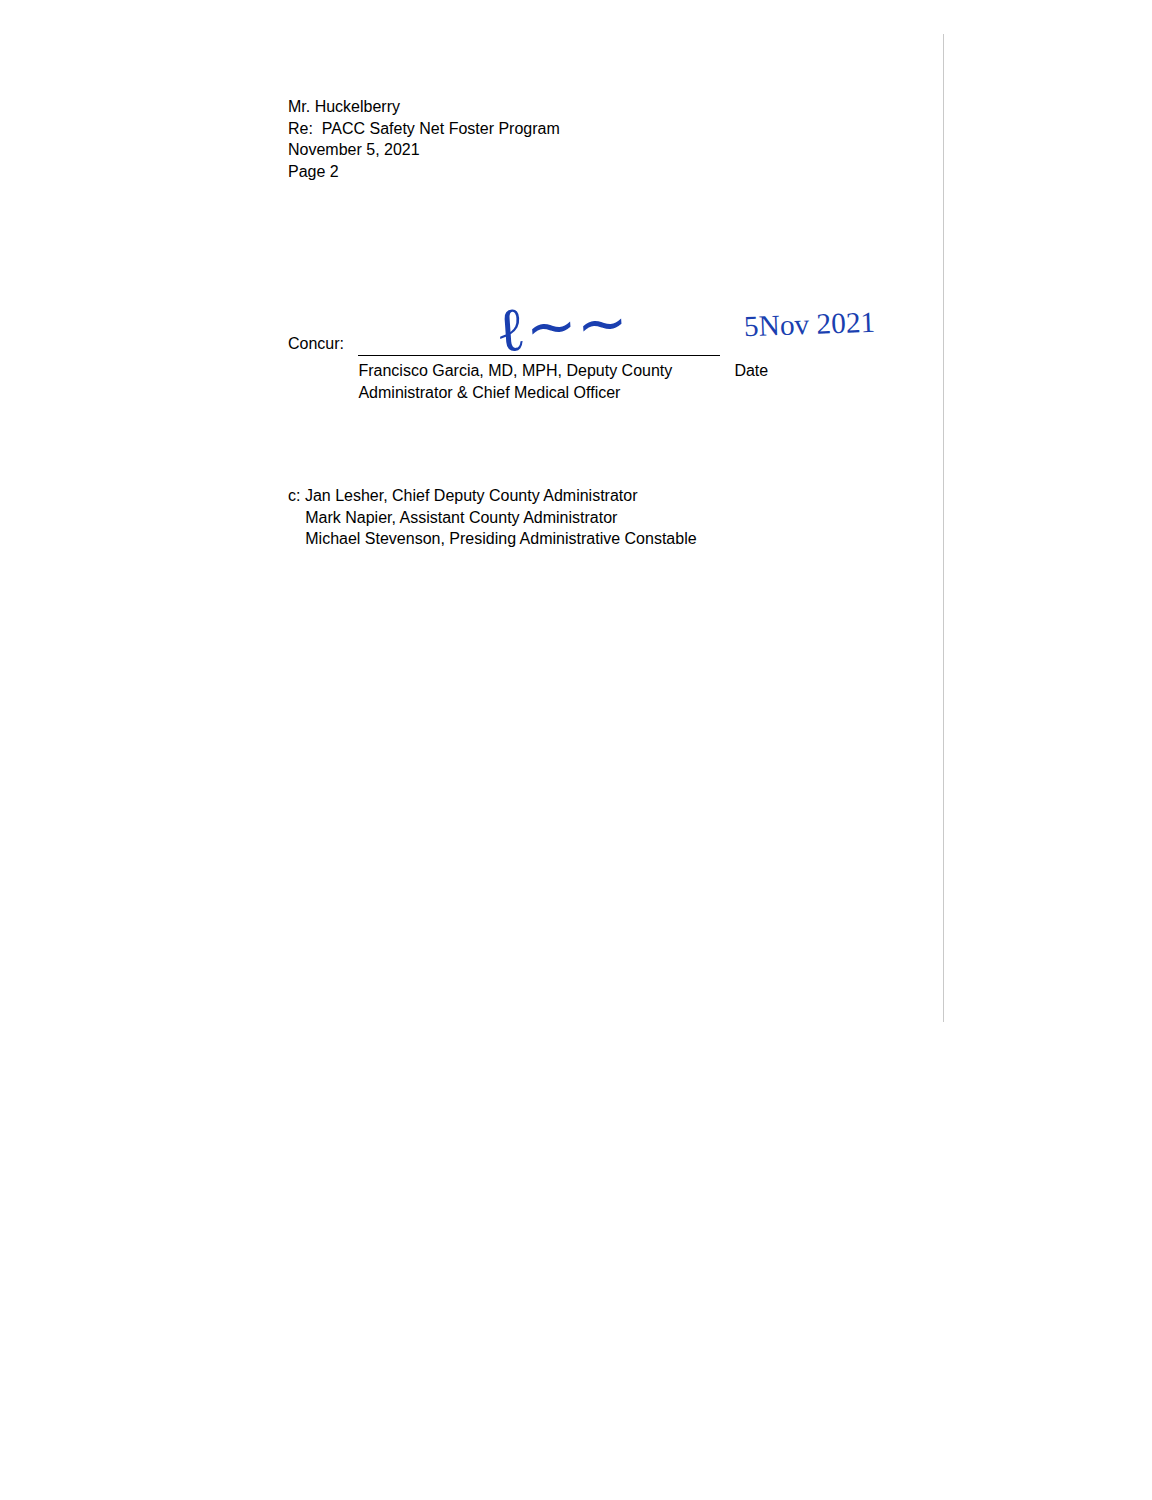Mr. Huckelberry
Re: PACC Safety Net Foster Program
November 5, 2021
Page 2
Concur:
ℓ∼∼
5Nov 2021
Concur:
Francisco Garcia, MD, MPH, Deputy County Administrator & Chief Medical Officer
Date
c: Jan Lesher, Chief Deputy County Administrator
Mark Napier, Assistant County Administrator
Michael Stevenson, Presiding Administrative Constable